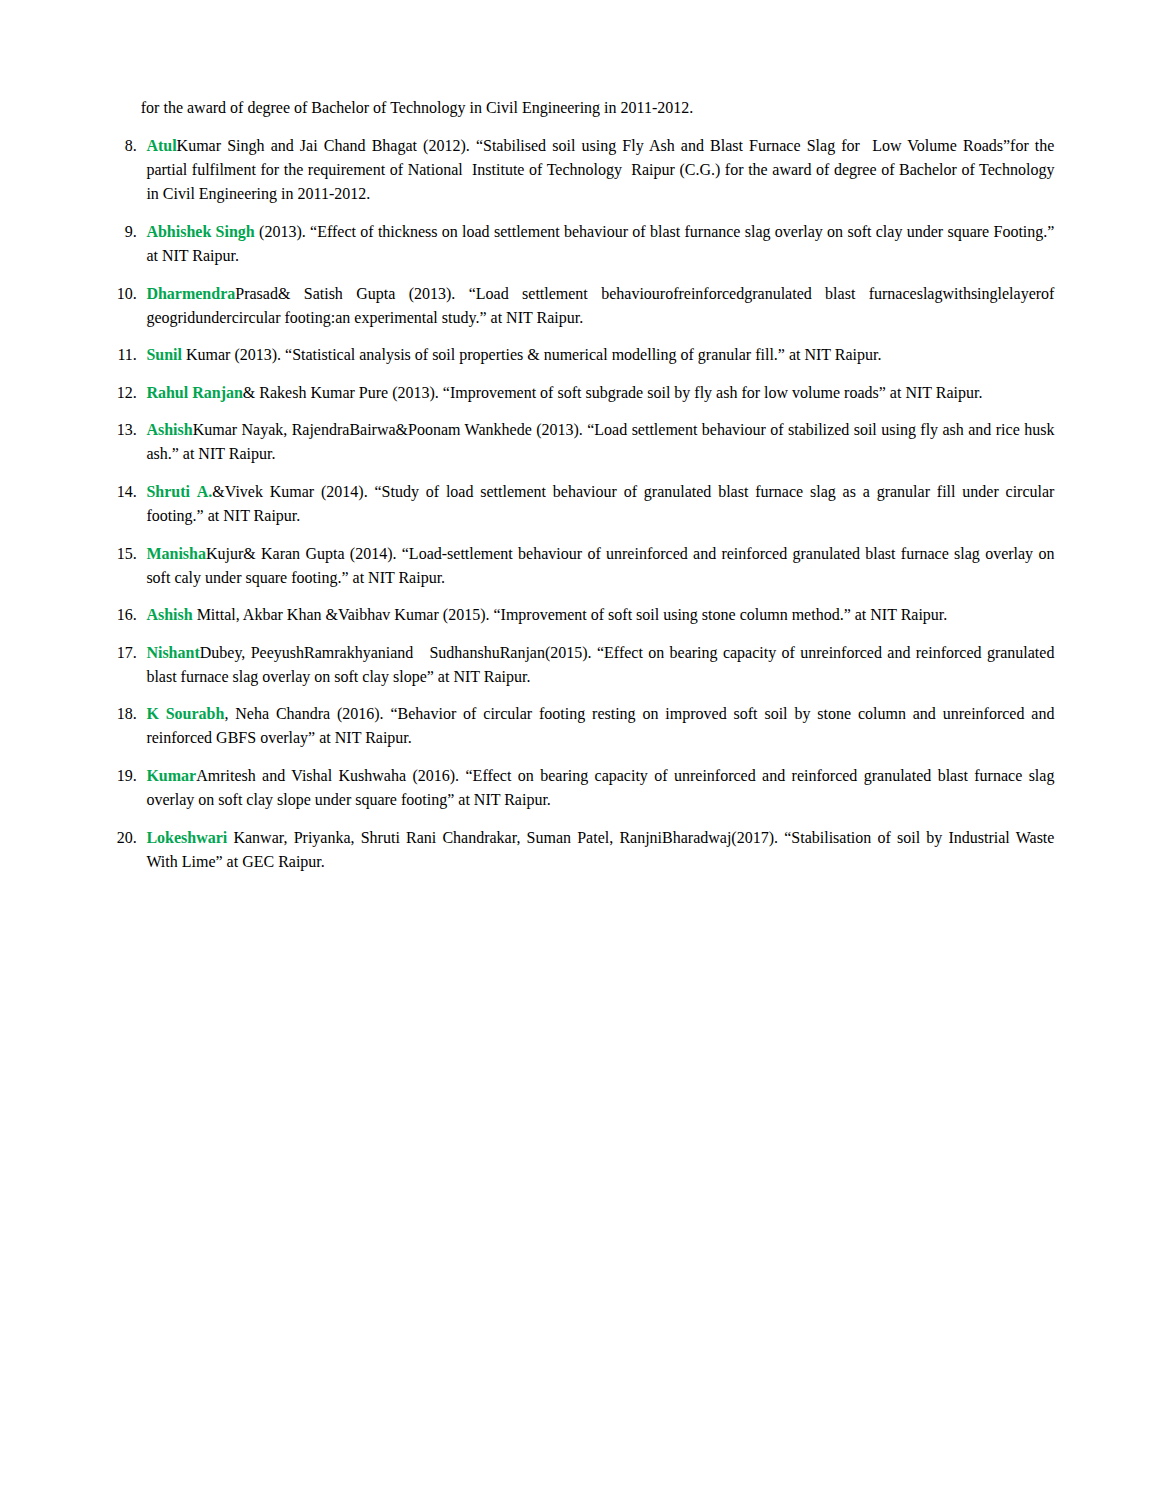for the award of degree of Bachelor of Technology in Civil Engineering in 2011-2012.
Atul Kumar Singh and Jai Chand Bhagat (2012). “Stabilised soil using Fly Ash and Blast Furnace Slag for Low Volume Roads”for the partial fulfilment for the requirement of National Institute of Technology Raipur (C.G.) for the award of degree of Bachelor of Technology in Civil Engineering in 2011-2012.
Abhishek Singh (2013). “Effect of thickness on load settlement behaviour of blast furnance slag overlay on soft clay under square Footing.” at NIT Raipur.
Dharmendra Prasad& Satish Gupta (2013). “Load settlement behaviourofreinforcedgranulated blast furnaceslagwithsinglelayerof geogridundercircular footing:an experimental study.” at NIT Raipur.
Sunil Kumar (2013). “Statistical analysis of soil properties & numerical modelling of granular fill.” at NIT Raipur.
Rahul Ranjan& Rakesh Kumar Pure (2013). “Improvement of soft subgrade soil by fly ash for low volume roads” at NIT Raipur.
Ashish Kumar Nayak, RajendraBairwa&Poonam Wankhede (2013). “Load settlement behaviour of stabilized soil using fly ash and rice husk ash.” at NIT Raipur.
Shruti A.&Vivek Kumar (2014). “Study of load settlement behaviour of granulated blast furnace slag as a granular fill under circular footing.” at NIT Raipur.
Manisha Kujur& Karan Gupta (2014). “Load-settlement behaviour of unreinforced and reinforced granulated blast furnace slag overlay on soft caly under square footing.” at NIT Raipur.
Ashish Mittal, Akbar Khan &Vaibhav Kumar (2015). “Improvement of soft soil using stone column method.” at NIT Raipur.
Nishant Dubey, PeeyushRamrakhyaniand SudhanshuRanjan(2015). “Effect on bearing capacity of unreinforced and reinforced granulated blast furnace slag overlay on soft clay slope” at NIT Raipur.
K Sourabh, Neha Chandra (2016). “Behavior of circular footing resting on improved soft soil by stone column and unreinforced and reinforced GBFS overlay” at NIT Raipur.
Kumar Amritesh and Vishal Kushwaha (2016). “Effect on bearing capacity of unreinforced and reinforced granulated blast furnace slag overlay on soft clay slope under square footing” at NIT Raipur.
Lokeshwari Kanwar, Priyanka, Shruti Rani Chandrakar, Suman Patel, RanjniBharadwaj(2017). “Stabilisation of soil by Industrial Waste With Lime” at GEC Raipur.